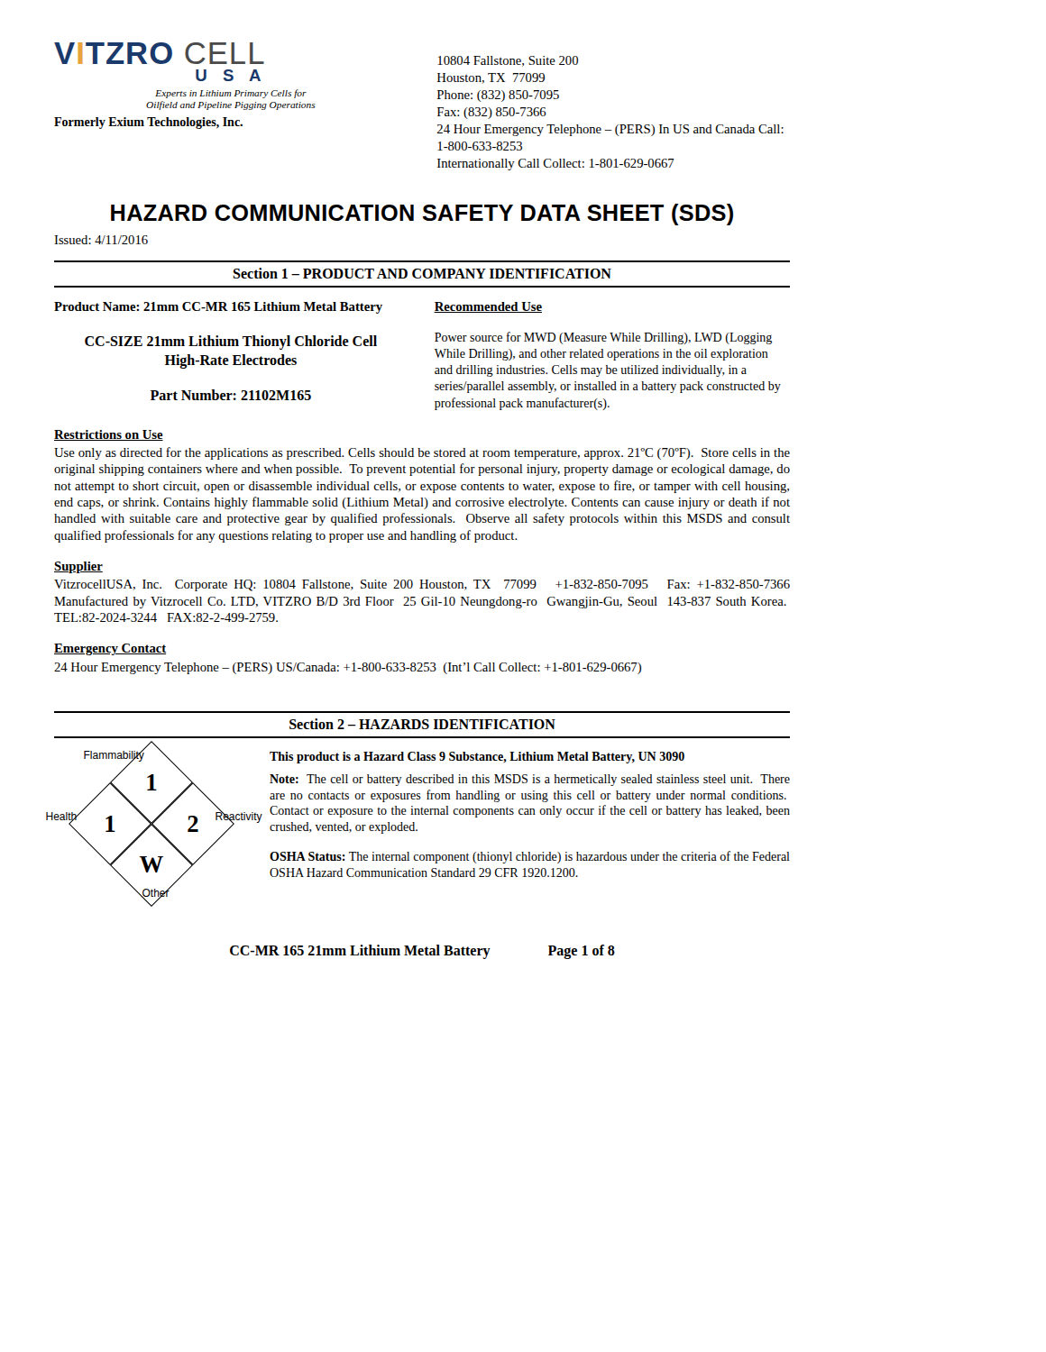VITZRO CELL
U S A
Experts in Lithium Primary Cells for
Oilfield and Pipeline Pigging Operations
Formerly Exium Technologies, Inc.
10804 Fallstone, Suite 200
Houston, TX 77099
Phone: (832) 850-7095
Fax: (832) 850-7366
24 Hour Emergency Telephone – (PERS) In US and Canada Call: 1-800-633-8253
Internationally Call Collect: 1-801-629-0667
HAZARD COMMUNICATION SAFETY DATA SHEET (SDS)
Issued: 4/11/2016
Section 1 – PRODUCT AND COMPANY IDENTIFICATION
Product Name: 21mm CC-MR 165 Lithium Metal Battery
CC-SIZE 21mm Lithium Thionyl Chloride Cell
High-Rate Electrodes
Part Number: 21102M165
Recommended Use
Power source for MWD (Measure While Drilling), LWD (Logging While Drilling), and other related operations in the oil exploration and drilling industries. Cells may be utilized individually, in a series/parallel assembly, or installed in a battery pack constructed by professional pack manufacturer(s).
Restrictions on Use
Use only as directed for the applications as prescribed. Cells should be stored at room temperature, approx. 21ºC (70ºF). Store cells in the original shipping containers where and when possible. To prevent potential for personal injury, property damage or ecological damage, do not attempt to short circuit, open or disassemble individual cells, or expose contents to water, expose to fire, or tamper with cell housing, end caps, or shrink. Contains highly flammable solid (Lithium Metal) and corrosive electrolyte. Contents can cause injury or death if not handled with suitable care and protective gear by qualified professionals. Observe all safety protocols within this MSDS and consult qualified professionals for any questions relating to proper use and handling of product.
Supplier
VitzrocellUSA, Inc. Corporate HQ: 10804 Fallstone, Suite 200 Houston, TX 77099 +1-832-850-7095 Fax: +1-832-850-7366 Manufactured by Vitzrocell Co. LTD, VITZRO B/D 3rd Floor 25 Gil-10 Neungdong-ro Gwangjin-Gu, Seoul 143-837 South Korea. TEL:82-2024-3244 FAX:82-2-499-2759.
Emergency Contact
24 Hour Emergency Telephone – (PERS) US/Canada: +1-800-633-8253 (Int’l Call Collect: +1-801-629-0667)
Section 2 – HAZARDS IDENTIFICATION
1
2
1
W
Flammability
Health
Reactivity
Other
This product is a Hazard Class 9 Substance, Lithium Metal Battery, UN 3090
Note: The cell or battery described in this MSDS is a hermetically sealed stainless steel unit. There are no contacts or exposures from handling or using this cell or battery under normal conditions. Contact or exposure to the internal components can only occur if the cell or battery has leaked, been crushed, vented, or exploded.
OSHA Status: The internal component (thionyl chloride) is hazardous under the criteria of the Federal OSHA Hazard Communication Standard 29 CFR 1920.1200.
CC-MR 165 21mm Lithium Metal Battery Page 1 of 8